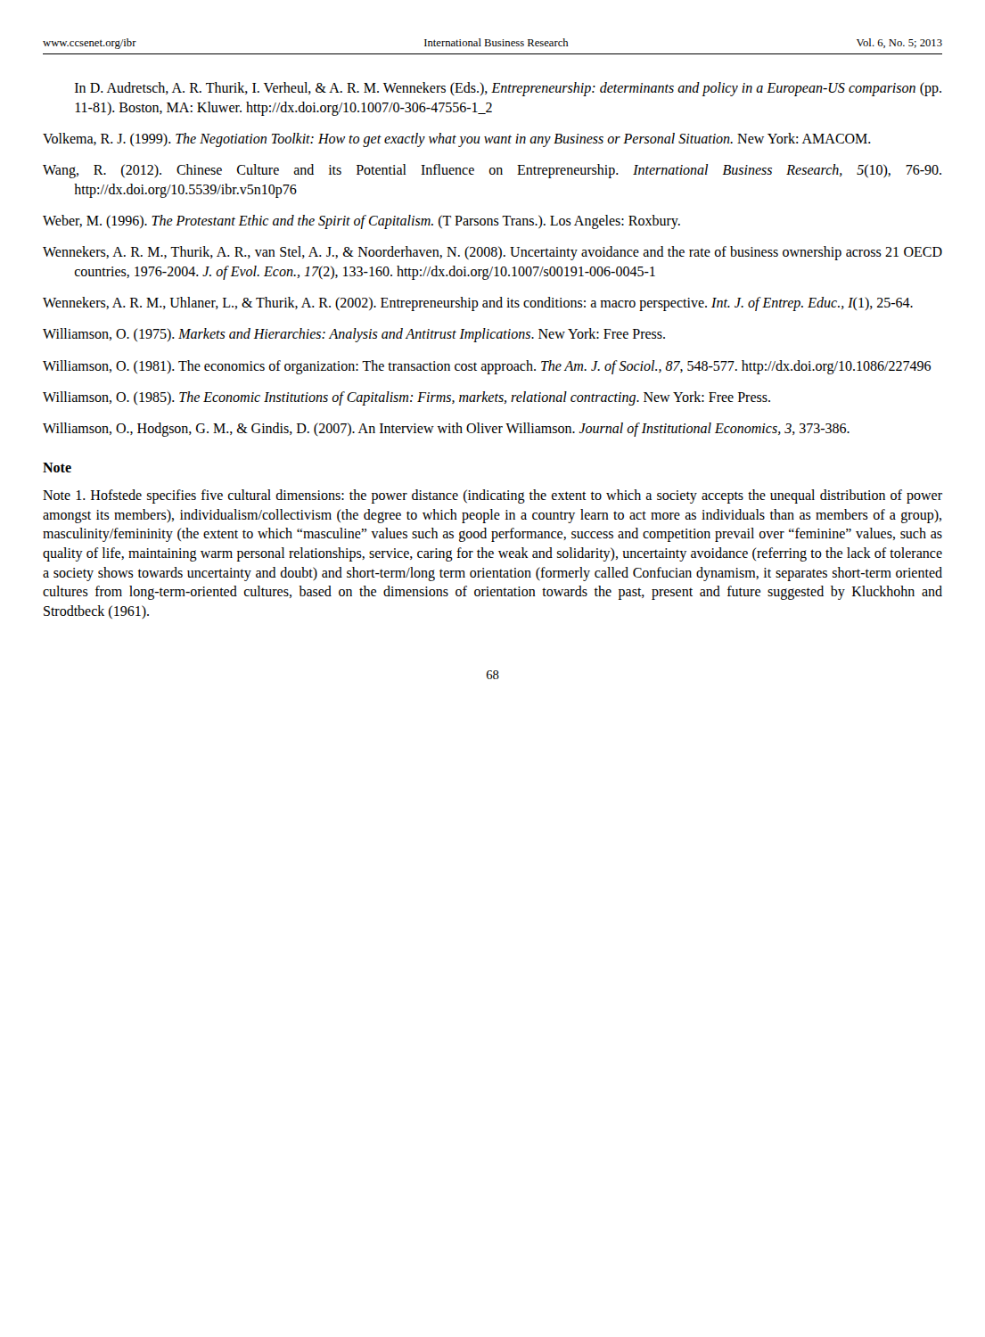www.ccsenet.org/ibr International Business Research Vol. 6, No. 5; 2013
In D. Audretsch, A. R. Thurik, I. Verheul, & A. R. M. Wennekers (Eds.), Entrepreneurship: determinants and policy in a European-US comparison (pp. 11-81). Boston, MA: Kluwer. http://dx.doi.org/10.1007/0-306-47556-1_2
Volkema, R. J. (1999). The Negotiation Toolkit: How to get exactly what you want in any Business or Personal Situation. New York: AMACOM.
Wang, R. (2012). Chinese Culture and its Potential Influence on Entrepreneurship. International Business Research, 5(10), 76-90. http://dx.doi.org/10.5539/ibr.v5n10p76
Weber, M. (1996). The Protestant Ethic and the Spirit of Capitalism. (T Parsons Trans.). Los Angeles: Roxbury.
Wennekers, A. R. M., Thurik, A. R., van Stel, A. J., & Noorderhaven, N. (2008). Uncertainty avoidance and the rate of business ownership across 21 OECD countries, 1976-2004. J. of Evol. Econ., 17(2), 133-160. http://dx.doi.org/10.1007/s00191-006-0045-1
Wennekers, A. R. M., Uhlaner, L., & Thurik, A. R. (2002). Entrepreneurship and its conditions: a macro perspective. Int. J. of Entrep. Educ., I(1), 25-64.
Williamson, O. (1975). Markets and Hierarchies: Analysis and Antitrust Implications. New York: Free Press.
Williamson, O. (1981). The economics of organization: The transaction cost approach. The Am. J. of Sociol., 87, 548-577. http://dx.doi.org/10.1086/227496
Williamson, O. (1985). The Economic Institutions of Capitalism: Firms, markets, relational contracting. New York: Free Press.
Williamson, O., Hodgson, G. M., & Gindis, D. (2007). An Interview with Oliver Williamson. Journal of Institutional Economics, 3, 373-386.
Note
Note 1. Hofstede specifies five cultural dimensions: the power distance (indicating the extent to which a society accepts the unequal distribution of power amongst its members), individualism/collectivism (the degree to which people in a country learn to act more as individuals than as members of a group), masculinity/femininity (the extent to which “masculine” values such as good performance, success and competition prevail over “feminine” values, such as quality of life, maintaining warm personal relationships, service, caring for the weak and solidarity), uncertainty avoidance (referring to the lack of tolerance a society shows towards uncertainty and doubt) and short-term/long term orientation (formerly called Confucian dynamism, it separates short-term oriented cultures from long-term-oriented cultures, based on the dimensions of orientation towards the past, present and future suggested by Kluckhohn and Strodtbeck (1961).
68